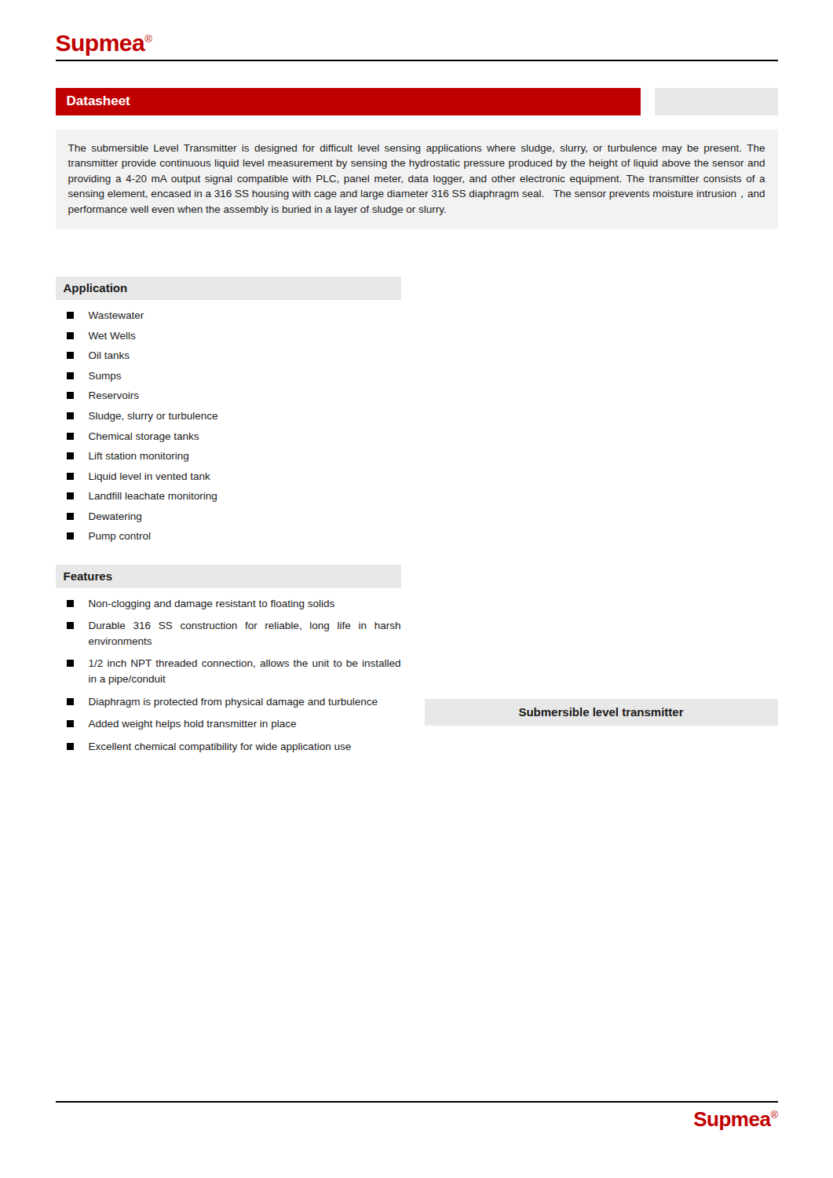Supmea®
Datasheet
The submersible Level Transmitter is designed for difficult level sensing applications where sludge, slurry, or turbulence may be present. The transmitter provide continuous liquid level measurement by sensing the hydrostatic pressure produced by the height of liquid above the sensor and providing a 4-20 mA output signal compatible with PLC, panel meter, data logger, and other electronic equipment. The transmitter consists of a sensing element, encased in a 316 SS housing with cage and large diameter 316 SS diaphragm seal. The sensor prevents moisture intrusion，and performance well even when the assembly is buried in a layer of sludge or slurry.
Application
Wastewater
Wet Wells
Oil tanks
Sumps
Reservoirs
Sludge, slurry or turbulence
Chemical storage tanks
Lift station monitoring
Liquid level in vented tank
Landfill leachate monitoring
Dewatering
Pump control
Features
Non-clogging and damage resistant to floating solids
Durable 316 SS construction for reliable, long life in harsh environments
1/2 inch NPT threaded connection, allows the unit to be installed in a pipe/conduit
Diaphragm is protected from physical damage and turbulence
Added weight helps hold transmitter in place
Excellent chemical compatibility for wide application use
Submersible level transmitter
Supmea®